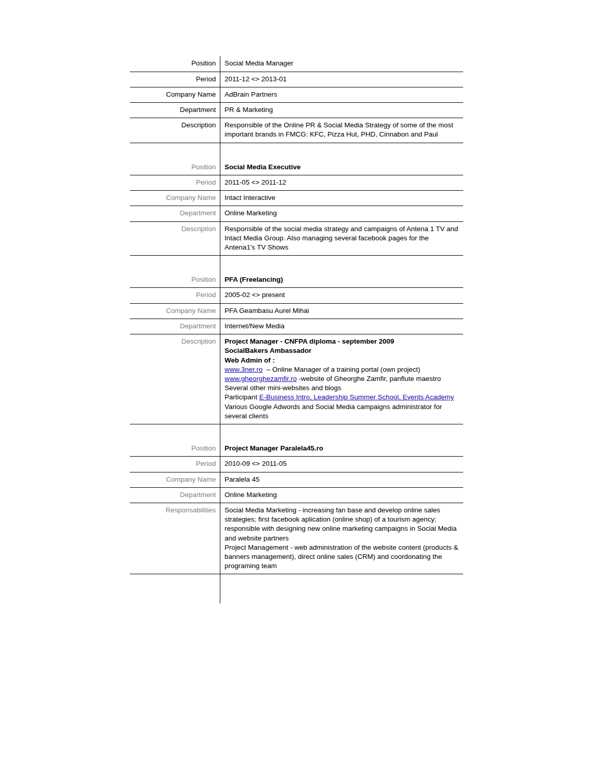| Position | Social Media Manager |
| Period | 2011-12 <> 2013-01 |
| Company Name | AdBrain Partners |
| Department | PR & Marketing |
| Description | Responsible of the Online PR & Social Media Strategy of some of the most important brands in FMCG: KFC, Pizza Hut, PHD, Cinnabon and Paul |
| Position | Social Media Executive |
| Period | 2011-05 <> 2011-12 |
| Company Name | Intact Interactive |
| Department | Online Marketing |
| Description | Responsible of the social media strategy and campaigns of Antena 1 TV and Intact Media Group. Also managing several facebook pages for the Antena1's TV Shows |
| Position | PFA (Freelancing) |
| Period | 2005-02 <> present |
| Company Name | PFA Geambasu Aurel Mihai |
| Department | Internet/New Media |
| Description | Project Manager - CNFPA diploma - september 2009 SocialBakers Ambassador Web Admin of : www.3ner.ro – Online Manager of a training portal (own project) www.gheorghezamfir.ro -website of Gheorghe Zamfir, panflute maestro Several other mini-websites and blogs Participant E-Business Intro, Leadership Summer School, Events Academy Various Google Adwords and Social Media campaigns administrator for several clients |
| Position | Project Manager Paralela45.ro |
| Period | 2010-09 <> 2011-05 |
| Company Name | Paralela 45 |
| Department | Online Marketing |
| Responsabilities | Social Media Marketing - increasing fan base and develop online sales strategies; first facebook aplication (online shop) of a tourism agency; responsible with designing new online marketing campaigns in Social Media and website partners Project Management - web administration of the website content (products & banners management), direct online sales (CRM) and coordonating the programing team |